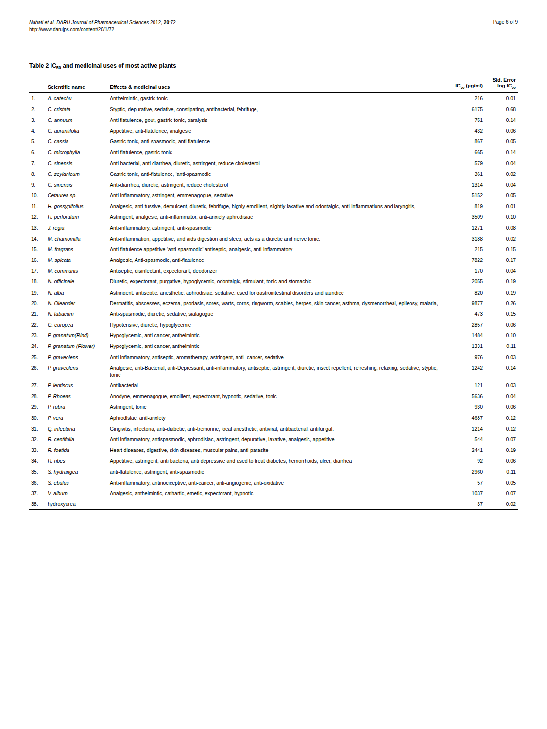Nabati et al. DARU Journal of Pharmaceutical Sciences 2012, 20:72
http://www.darujps.com/content/20/1/72
Page 6 of 9
Table 2 IC50 and medicinal uses of most active plants
| | Scientific name | Effects & medicinal uses | IC 50 (µg/ml) | Std. Error log IC 50 |
| --- | --- | --- | --- | --- |
| 1. | A. catechu | Anthelmintic, gastric tonic | 216 | 0.01 |
| 2. | C. cristata | Styptic, depurative, sedative, constipating, antibacterial, febrifuge, | 6175 | 0.68 |
| 3. | C. annuum | Anti flatulence, gout, gastric tonic, paralysis | 751 | 0.14 |
| 4. | C. aurantifolia | Appetitive, anti-flatulence, analgesic | 432 | 0.06 |
| 5. | C. cassia | Gastric tonic, anti-spasmodic, anti-flatulence | 867 | 0.05 |
| 6. | C. microphylla | Anti-flatulence, gastric tonic | 665 | 0.14 |
| 7. | C. sinensis | Anti-bacterial, anti diarrhea, diuretic, astringent, reduce cholesterol | 579 | 0.04 |
| 8. | C. zeylanicum | Gastric tonic, anti-flatulence, ‘anti-spasmodic | 361 | 0.02 |
| 9. | C. sinensis | Anti-diarrhea, diuretic, astringent, reduce cholesterol | 1314 | 0.04 |
| 10. | Cetaurea sp. | Anti-inflammatory, astringent, emmenagogue, sedative | 5152 | 0.05 |
| 11. | H. gossypifolius | Analgesic, anti-tussive, demulcent, diuretic, febrifuge, highly emollient, slightly laxative and odontalgic, anti-inflammations and laryngitis, | 819 | 0.01 |
| 12. | H. perforatum | Astringent, analgesic, anti-inflammator, anti-anxiety aphrodisiac | 3509 | 0.10 |
| 13. | J. regia | Anti-inflammatory, astringent, anti-spasmodic | 1271 | 0.08 |
| 14. | M. chamomilla | Anti-inflammation, appetitive, and aids digestion and sleep, acts as a diuretic and nerve tonic. | 3188 | 0.02 |
| 15. | M. fragrans | Anti-flatulence appetitive ‘anti-spasmodic’ antiseptic, analgesic, anti-inflammatory | 215 | 0.15 |
| 16. | M. spicata | Analgesic, Anti-spasmodic, anti-flatulence | 7822 | 0.17 |
| 17. | M. communis | Antiseptic, disinfectant, expectorant, deodorizer | 170 | 0.04 |
| 18. | N. officinale | Diuretic, expectorant, purgative, hypoglycemic, odontalgic, stimulant, tonic and stomachic | 2055 | 0.19 |
| 19. | N. alba | Astringent, antiseptic, anesthetic, aphrodisiac, sedative, used for gastrointestinal disorders and jaundice | 820 | 0.19 |
| 20. | N. Oleander | Dermatitis, abscesses, eczema, psoriasis, sores, warts, corns, ringworm, scabies, herpes, skin cancer, asthma, dysmenorrheal, epilepsy, malaria, | 9877 | 0.26 |
| 21. | N. tabacum | Anti-spasmodic, diuretic, sedative, sialagogue | 473 | 0.15 |
| 22. | O. europea | Hypotensive, diuretic, hypoglycemic | 2857 | 0.06 |
| 23. | P. granatum(Rind) | Hypoglycemic, anti-cancer, anthelmintic | 1484 | 0.10 |
| 24. | P. granatum (Flower) | Hypoglycemic, anti-cancer, anthelmintic | 1331 | 0.11 |
| 25. | P. graveolens | Anti-inflammatory, antiseptic, aromatherapy, astringent, anti- cancer, sedative | 976 | 0.03 |
| 26. | P. graveolens | Analgesic, anti-Bacterial, anti-Depressant, anti-inflammatory, antiseptic, astringent, diuretic, insect repellent, refreshing, relaxing, sedative, styptic, tonic | 1242 | 0.14 |
| 27. | P. lentiscus | Antibacterial | 121 | 0.03 |
| 28. | P. Rhoeas | Anodyne, emmenagogue, emollient, expectorant, hypnotic, sedative, tonic | 5636 | 0.04 |
| 29. | P. rubra | Astringent, tonic | 930 | 0.06 |
| 30. | P. vera | Aphrodisiac, anti-anxiety | 4687 | 0.12 |
| 31. | Q. infectoria | Gingivitis, infectoria, anti-diabetic, anti-tremorine, local anesthetic, antiviral, antibacterial, antifungal. | 1214 | 0.12 |
| 32. | R. centifolia | Anti-inflammatory, antispasmodic, aphrodisiac, astringent, depurative, laxative, analgesic, appetitive | 544 | 0.07 |
| 33. | R. foetida | Heart diseases, digestive, skin diseases, muscular pains, anti-parasite | 2441 | 0.19 |
| 34. | R. ribes | Appetitive, astringent, anti bacteria, anti depressive and used to treat diabetes, hemorrhoids, ulcer, diarrhea | 92 | 0.06 |
| 35. | S. hydrangea | anti-flatulence, astringent, anti-spasmodic | 2960 | 0.11 |
| 36. | S. ebulus | Anti-inflammatory, antinociceptive, anti-cancer, anti-angiogenic, anti-oxidative | 57 | 0.05 |
| 37. | V. album | Analgesic, anthelmintic, cathartic, emetic, expectorant, hypnotic | 1037 | 0.07 |
| 38. | hydroxyurea | | 37 | 0.02 |